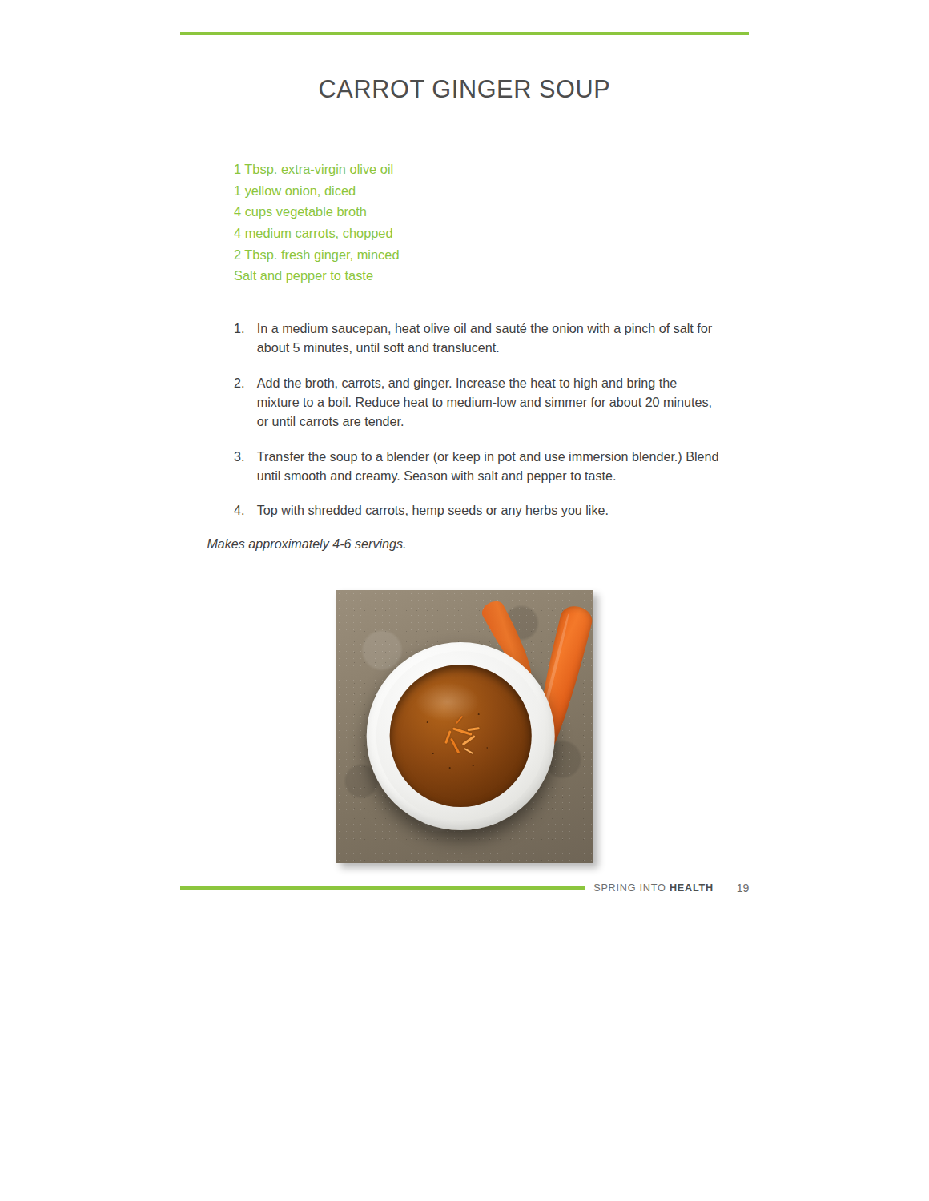CARROT GINGER SOUP
1 Tbsp. extra-virgin olive oil
1 yellow onion, diced
4 cups vegetable broth
4 medium carrots, chopped
2 Tbsp. fresh ginger, minced
Salt and pepper to taste
In a medium saucepan, heat olive oil and sauté the onion with a pinch of salt for about 5 minutes, until soft and translucent.
Add the broth, carrots, and ginger. Increase the heat to high and bring the mixture to a boil. Reduce heat to medium-low and simmer for about 20 minutes, or until carrots are tender.
Transfer the soup to a blender (or keep in pot and use immersion blender.) Blend until smooth and creamy. Season with salt and pepper to taste.
Top with shredded carrots, hemp seeds or any herbs you like.
Makes approximately 4-6 servings.
SPRING INTO HEALTH
19